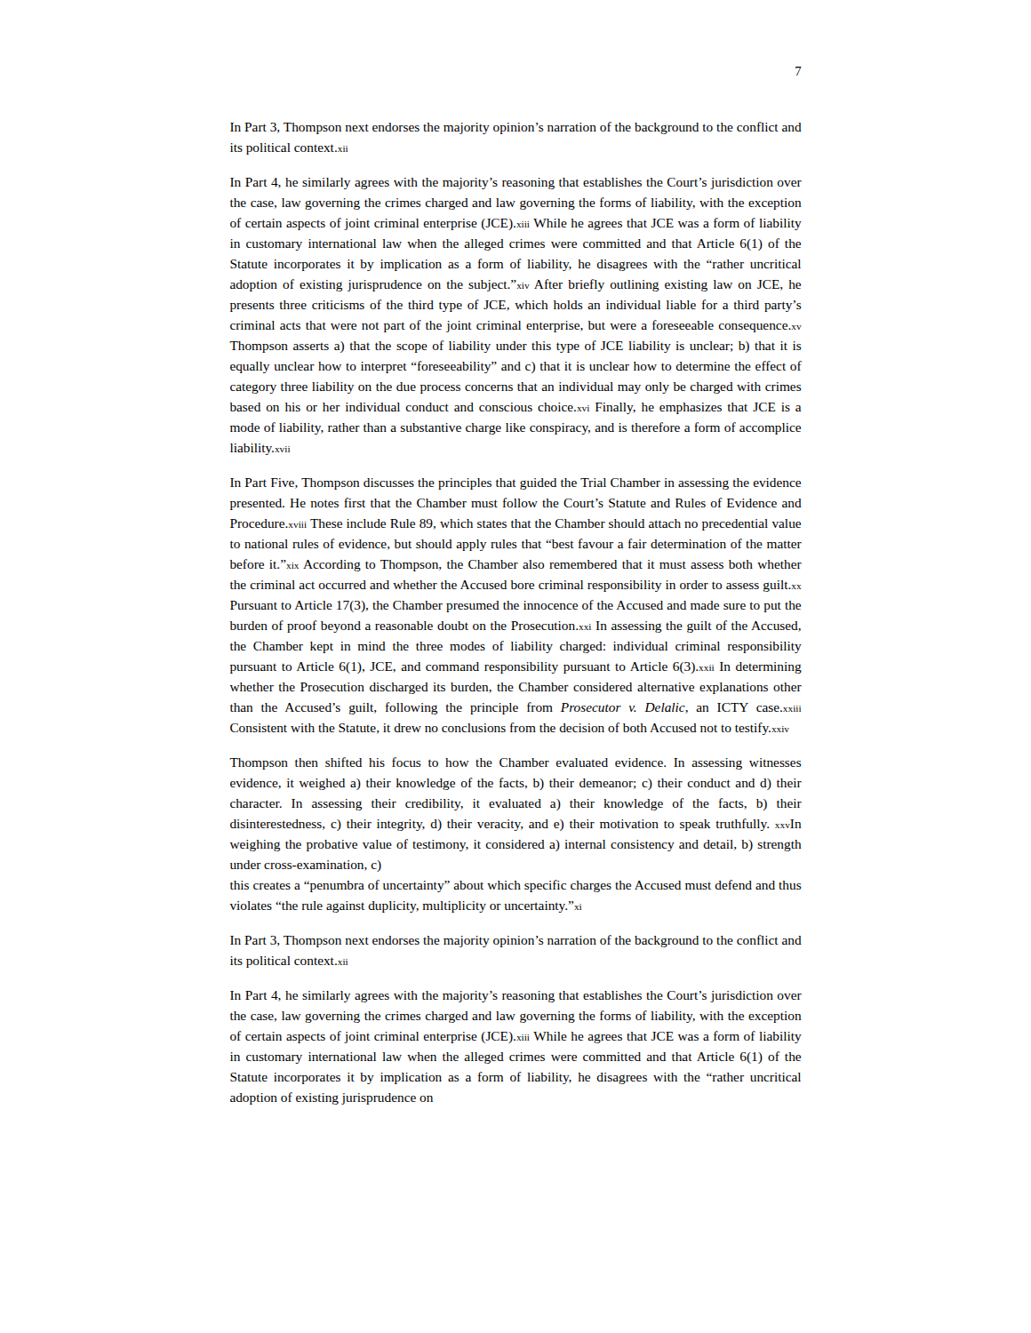7
In Part 3, Thompson next endorses the majority opinion’s narration of the background to the conflict and its political context.xii
In Part 4, he similarly agrees with the majority’s reasoning that establishes the Court’s jurisdiction over the case, law governing the crimes charged and law governing the forms of liability, with the exception of certain aspects of joint criminal enterprise (JCE).xiii While he agrees that JCE was a form of liability in customary international law when the alleged crimes were committed and that Article 6(1) of the Statute incorporates it by implication as a form of liability, he disagrees with the “rather uncritical adoption of existing jurisprudence on the subject.”xiv After briefly outlining existing law on JCE, he presents three criticisms of the third type of JCE, which holds an individual liable for a third party’s criminal acts that were not part of the joint criminal enterprise, but were a foreseeable consequence.xv Thompson asserts a) that the scope of liability under this type of JCE liability is unclear; b) that it is equally unclear how to interpret “foreseeability” and c) that it is unclear how to determine the effect of category three liability on the due process concerns that an individual may only be charged with crimes based on his or her individual conduct and conscious choice.xvi Finally, he emphasizes that JCE is a mode of liability, rather than a substantive charge like conspiracy, and is therefore a form of accomplice liability.xvii
In Part Five, Thompson discusses the principles that guided the Trial Chamber in assessing the evidence presented. He notes first that the Chamber must follow the Court’s Statute and Rules of Evidence and Procedure.xviii These include Rule 89, which states that the Chamber should attach no precedential value to national rules of evidence, but should apply rules that “best favour a fair determination of the matter before it.”xix According to Thompson, the Chamber also remembered that it must assess both whether the criminal act occurred and whether the Accused bore criminal responsibility in order to assess guilt.xx Pursuant to Article 17(3), the Chamber presumed the innocence of the Accused and made sure to put the burden of proof beyond a reasonable doubt on the Prosecution.xxi In assessing the guilt of the Accused, the Chamber kept in mind the three modes of liability charged: individual criminal responsibility pursuant to Article 6(1), JCE, and command responsibility pursuant to Article 6(3).xxii In determining whether the Prosecution discharged its burden, the Chamber considered alternative explanations other than the Accused’s guilt, following the principle from Prosecutor v. Delalic, an ICTY case.xxiii Consistent with the Statute, it drew no conclusions from the decision of both Accused not to testify.xxiv
Thompson then shifted his focus to how the Chamber evaluated evidence. In assessing witnesses evidence, it weighed a) their knowledge of the facts, b) their demeanor; c) their conduct and d) their character. In assessing their credibility, it evaluated a) their knowledge of the facts, b) their disinterestedness, c) their integrity, d) their veracity, and e) their motivation to speak truthfully. xxvIn weighing the probative value of testimony, it considered a) internal consistency and detail, b) strength under cross-examination, c)
this creates a “penumbra of uncertainty” about which specific charges the Accused must defend and thus violates “the rule against duplicity, multiplicity or uncertainty.”xi
In Part 3, Thompson next endorses the majority opinion’s narration of the background to the conflict and its political context.xii
In Part 4, he similarly agrees with the majority’s reasoning that establishes the Court’s jurisdiction over the case, law governing the crimes charged and law governing the forms of liability, with the exception of certain aspects of joint criminal enterprise (JCE).xiii While he agrees that JCE was a form of liability in customary international law when the alleged crimes were committed and that Article 6(1) of the Statute incorporates it by implication as a form of liability, he disagrees with the “rather uncritical adoption of existing jurisprudence on